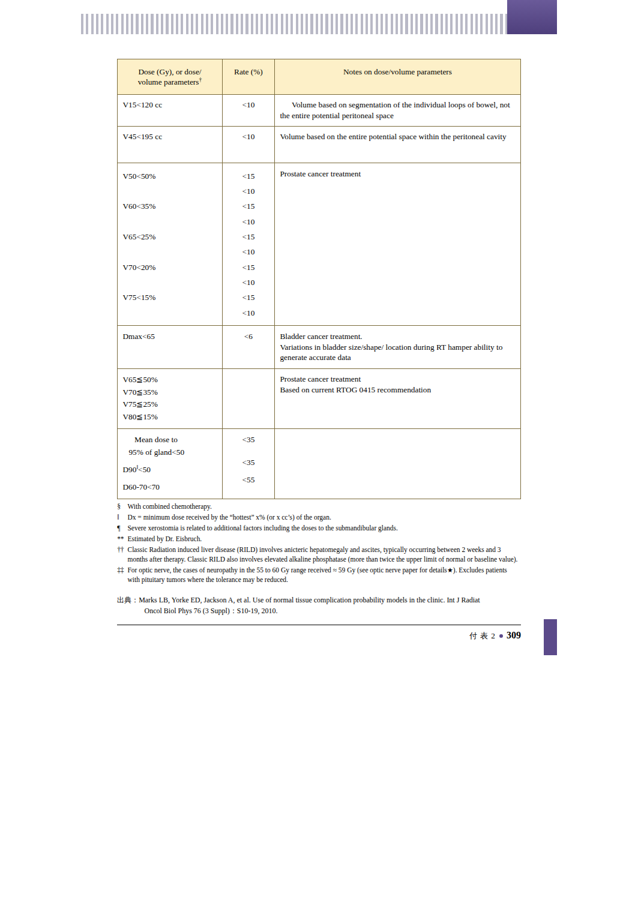| Dose (Gy), or dose/ volume parameters † | Rate (%) | Notes on dose/volume parameters |
| --- | --- | --- |
| V15<120 cc | <10 | Volume based on segmentation of the individual loops of bowel, not the entire potential peritoneal space |
| V45<195 cc | <10 | Volume based on the entire potential space within the peritoneal cavity |
| V50<50% V60<35% V65<25% V70<20% V75<15% | <15 <10 <15 <10 <15 <10 <15 <10 <15 <10 | Prostate cancer treatment |
| Dmax<65 | <6 | Bladder cancer treatment. Variations in bladder size/shape/ location during RT hamper ability to generate accurate data |
| V65≦50% V70≦35% V75≦25% V80≦15% | | Prostate cancer treatment Based on current RTOG 0415 recommendation |
| Mean dose to 95% of gland<50 D90 ‖ <50 D60-70<70 | <35 <35 <55 | |
§With combined chemotherapy.
‖Dx = minimum dose received by the “hottest” x% (or x cc’s) of the organ.
¶Severe xerostomia is related to additional factors including the doses to the submandibular glands.
**Estimated by Dr. Eisbruch.
††Classic Radiation induced liver disease (RILD) involves anicteric hepatomegaly and ascites, typically occurring between 2 weeks and 3 months after therapy. Classic RILD also involves elevated alkaline phosphatase (more than twice the upper limit of normal or baseline value).
‡‡For optic nerve, the cases of neuropathy in the 55 to 60 Gy range received ≈ 59 Gy (see optic nerve paper for details★). Excludes patients with pituitary tumors where the tolerance may be reduced.
出典：Marks LB, Yorke ED, Jackson A, et al. Use of normal tissue complication probability models in the clinic. Int J Radiat
Oncol Biol Phys 76 (3 Suppl)：S10-19, 2010.
付 表 2 309